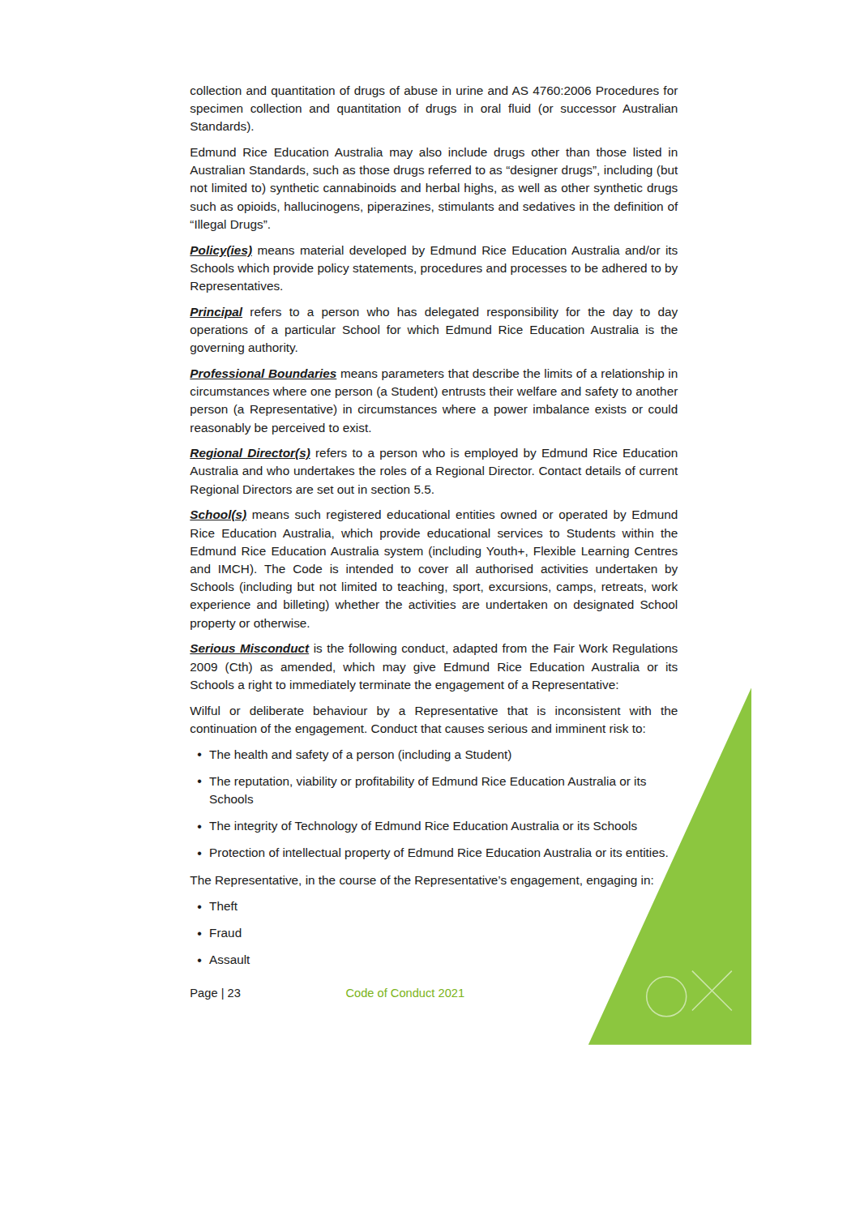collection and quantitation of drugs of abuse in urine and AS 4760:2006 Procedures for specimen collection and quantitation of drugs in oral fluid (or successor Australian Standards).
Edmund Rice Education Australia may also include drugs other than those listed in Australian Standards, such as those drugs referred to as “designer drugs”, including (but not limited to) synthetic cannabinoids and herbal highs, as well as other synthetic drugs such as opioids, hallucinogens, piperazines, stimulants and sedatives in the definition of “Illegal Drugs”.
Policy(ies) means material developed by Edmund Rice Education Australia and/or its Schools which provide policy statements, procedures and processes to be adhered to by Representatives.
Principal refers to a person who has delegated responsibility for the day to day operations of a particular School for which Edmund Rice Education Australia is the governing authority.
Professional Boundaries means parameters that describe the limits of a relationship in circumstances where one person (a Student) entrusts their welfare and safety to another person (a Representative) in circumstances where a power imbalance exists or could reasonably be perceived to exist.
Regional Director(s) refers to a person who is employed by Edmund Rice Education Australia and who undertakes the roles of a Regional Director. Contact details of current Regional Directors are set out in section 5.5.
School(s) means such registered educational entities owned or operated by Edmund Rice Education Australia, which provide educational services to Students within the Edmund Rice Education Australia system (including Youth+, Flexible Learning Centres and IMCH). The Code is intended to cover all authorised activities undertaken by Schools (including but not limited to teaching, sport, excursions, camps, retreats, work experience and billeting) whether the activities are undertaken on designated School property or otherwise.
Serious Misconduct is the following conduct, adapted from the Fair Work Regulations 2009 (Cth) as amended, which may give Edmund Rice Education Australia or its Schools a right to immediately terminate the engagement of a Representative:
Wilful or deliberate behaviour by a Representative that is inconsistent with the continuation of the engagement. Conduct that causes serious and imminent risk to:
The health and safety of a person (including a Student)
The reputation, viability or profitability of Edmund Rice Education Australia or its Schools
The integrity of Technology of Edmund Rice Education Australia or its Schools
Protection of intellectual property of Edmund Rice Education Australia or its entities.
The Representative, in the course of the Representative’s engagement, engaging in:
Theft
Fraud
Assault
Page | 23 Code of Conduct 2021